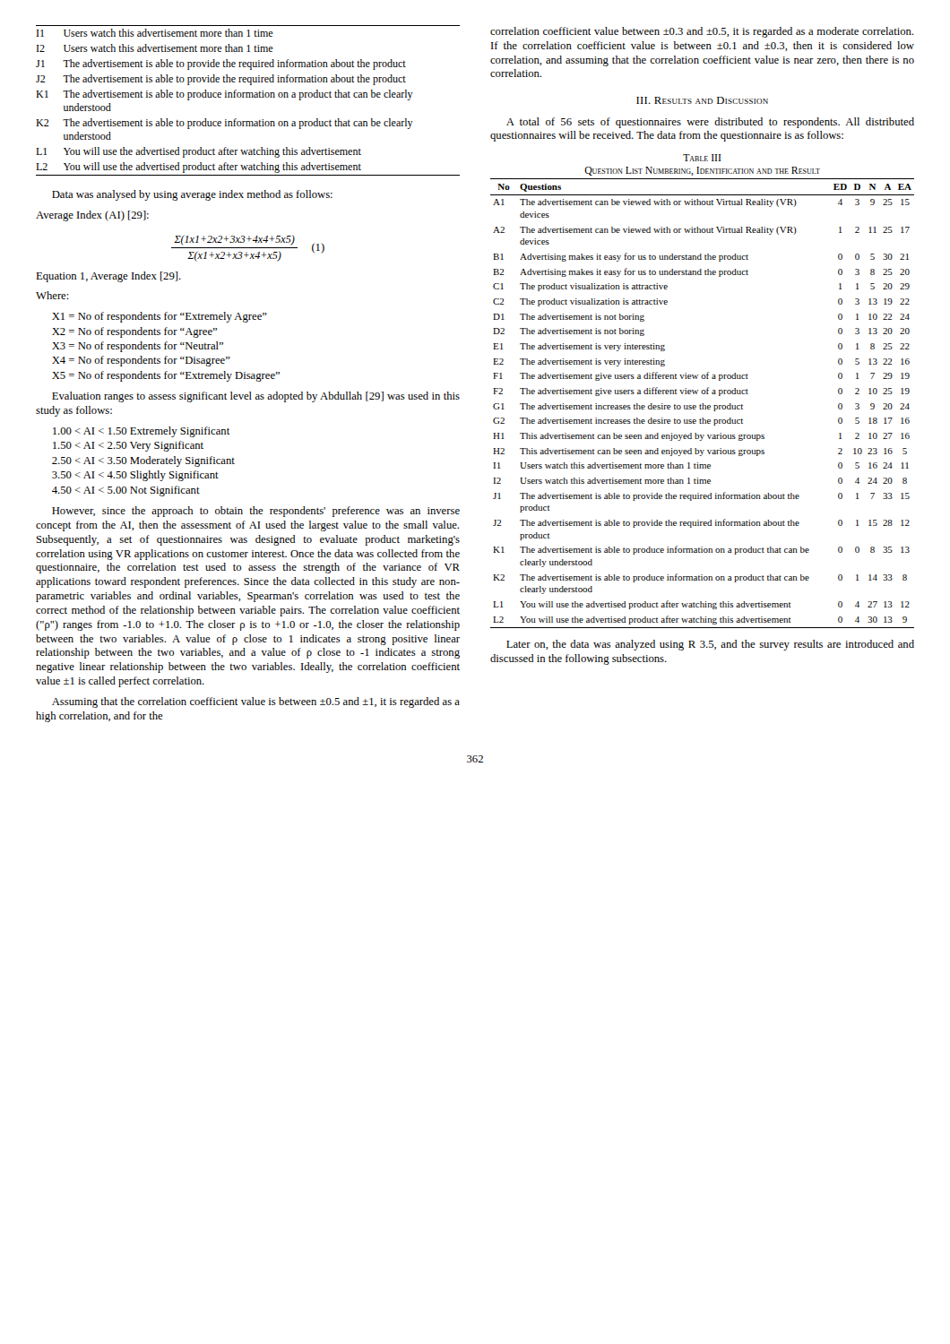| I1 | Users watch this advertisement more than 1 time |
| I2 | Users watch this advertisement more than 1 time |
| J1 | The advertisement is able to provide the required information about the product |
| J2 | The advertisement is able to provide the required information about the product |
| K1 | The advertisement is able to produce information on a product that can be clearly understood |
| K2 | The advertisement is able to produce information on a product that can be clearly understood |
| L1 | You will use the advertised product after watching this advertisement |
| L2 | You will use the advertised product after watching this advertisement |
Data was analysed by using average index method as follows:
Average Index (AI) [29]:
Σ(1x1+2x2+3x3+4x4+5x5) Σ(x1+x2+x3+x4+x5) (1)
Equation 1, Average Index [29].
Where:
X1 = No of respondents for “Extremely Agree”
X2 = No of respondents for “Agree”
X3 = No of respondents for “Neutral”
X4 = No of respondents for “Disagree”
X5 = No of respondents for “Extremely Disagree”
Evaluation ranges to assess significant level as adopted by Abdullah [29] was used in this study as follows:
1.00 < AI < 1.50 Extremely Significant
1.50 < AI < 2.50 Very Significant
2.50 < AI < 3.50 Moderately Significant
3.50 < AI < 4.50 Slightly Significant
4.50 < AI < 5.00 Not Significant
However, since the approach to obtain the respondents' preference was an inverse concept from the AI, then the assessment of AI used the largest value to the small value. Subsequently, a set of questionnaires was designed to evaluate product marketing's correlation using VR applications on customer interest. Once the data was collected from the questionnaire, the correlation test used to assess the strength of the variance of VR applications toward respondent preferences. Since the data collected in this study are non-parametric variables and ordinal variables, Spearman's correlation was used to test the correct method of the relationship between variable pairs. The correlation value coefficient ("ρ") ranges from -1.0 to +1.0. The closer ρ is to +1.0 or -1.0, the closer the relationship between the two variables. A value of ρ close to 1 indicates a strong positive linear relationship between the two variables, and a value of ρ close to -1 indicates a strong negative linear relationship between the two variables. Ideally, the correlation coefficient value ±1 is called perfect correlation.
Assuming that the correlation coefficient value is between ±0.5 and ±1, it is regarded as a high correlation, and for the
correlation coefficient value between ±0.3 and ±0.5, it is regarded as a moderate correlation. If the correlation coefficient value is between ±0.1 and ±0.3, then it is considered low correlation, and assuming that the correlation coefficient value is near zero, then there is no correlation.
III. Results and Discussion
A total of 56 sets of questionnaires were distributed to respondents. All distributed questionnaires will be received. The data from the questionnaire is as follows:
Table III
Question List Numbering, Identification and the Result
| No | Questions | ED | D | N | A | EA |
| --- | --- | --- | --- | --- | --- | --- |
| A1 | The advertisement can be viewed with or without Virtual Reality (VR) devices | 4 | 3 | 9 | 25 | 15 |
| A2 | The advertisement can be viewed with or without Virtual Reality (VR) devices | 1 | 2 | 11 | 25 | 17 |
| B1 | Advertising makes it easy for us to understand the product | 0 | 0 | 5 | 30 | 21 |
| B2 | Advertising makes it easy for us to understand the product | 0 | 3 | 8 | 25 | 20 |
| C1 | The product visualization is attractive | 1 | 1 | 5 | 20 | 29 |
| C2 | The product visualization is attractive | 0 | 3 | 13 | 19 | 22 |
| D1 | The advertisement is not boring | 0 | 1 | 10 | 22 | 24 |
| D2 | The advertisement is not boring | 0 | 3 | 13 | 20 | 20 |
| E1 | The advertisement is very interesting | 0 | 1 | 8 | 25 | 22 |
| E2 | The advertisement is very interesting | 0 | 5 | 13 | 22 | 16 |
| F1 | The advertisement give users a different view of a product | 0 | 1 | 7 | 29 | 19 |
| F2 | The advertisement give users a different view of a product | 0 | 2 | 10 | 25 | 19 |
| G1 | The advertisement increases the desire to use the product | 0 | 3 | 9 | 20 | 24 |
| G2 | The advertisement increases the desire to use the product | 0 | 5 | 18 | 17 | 16 |
| H1 | This advertisement can be seen and enjoyed by various groups | 1 | 2 | 10 | 27 | 16 |
| H2 | This advertisement can be seen and enjoyed by various groups | 2 | 10 | 23 | 16 | 5 |
| I1 | Users watch this advertisement more than 1 time | 0 | 5 | 16 | 24 | 11 |
| I2 | Users watch this advertisement more than 1 time | 0 | 4 | 24 | 20 | 8 |
| J1 | The advertisement is able to provide the required information about the product | 0 | 1 | 7 | 33 | 15 |
| J2 | The advertisement is able to provide the required information about the product | 0 | 1 | 15 | 28 | 12 |
| K1 | The advertisement is able to produce information on a product that can be clearly understood | 0 | 0 | 8 | 35 | 13 |
| K2 | The advertisement is able to produce information on a product that can be clearly understood | 0 | 1 | 14 | 33 | 8 |
| L1 | You will use the advertised product after watching this advertisement | 0 | 4 | 27 | 13 | 12 |
| L2 | You will use the advertised product after watching this advertisement | 0 | 4 | 30 | 13 | 9 |
Later on, the data was analyzed using R 3.5, and the survey results are introduced and discussed in the following subsections.
362